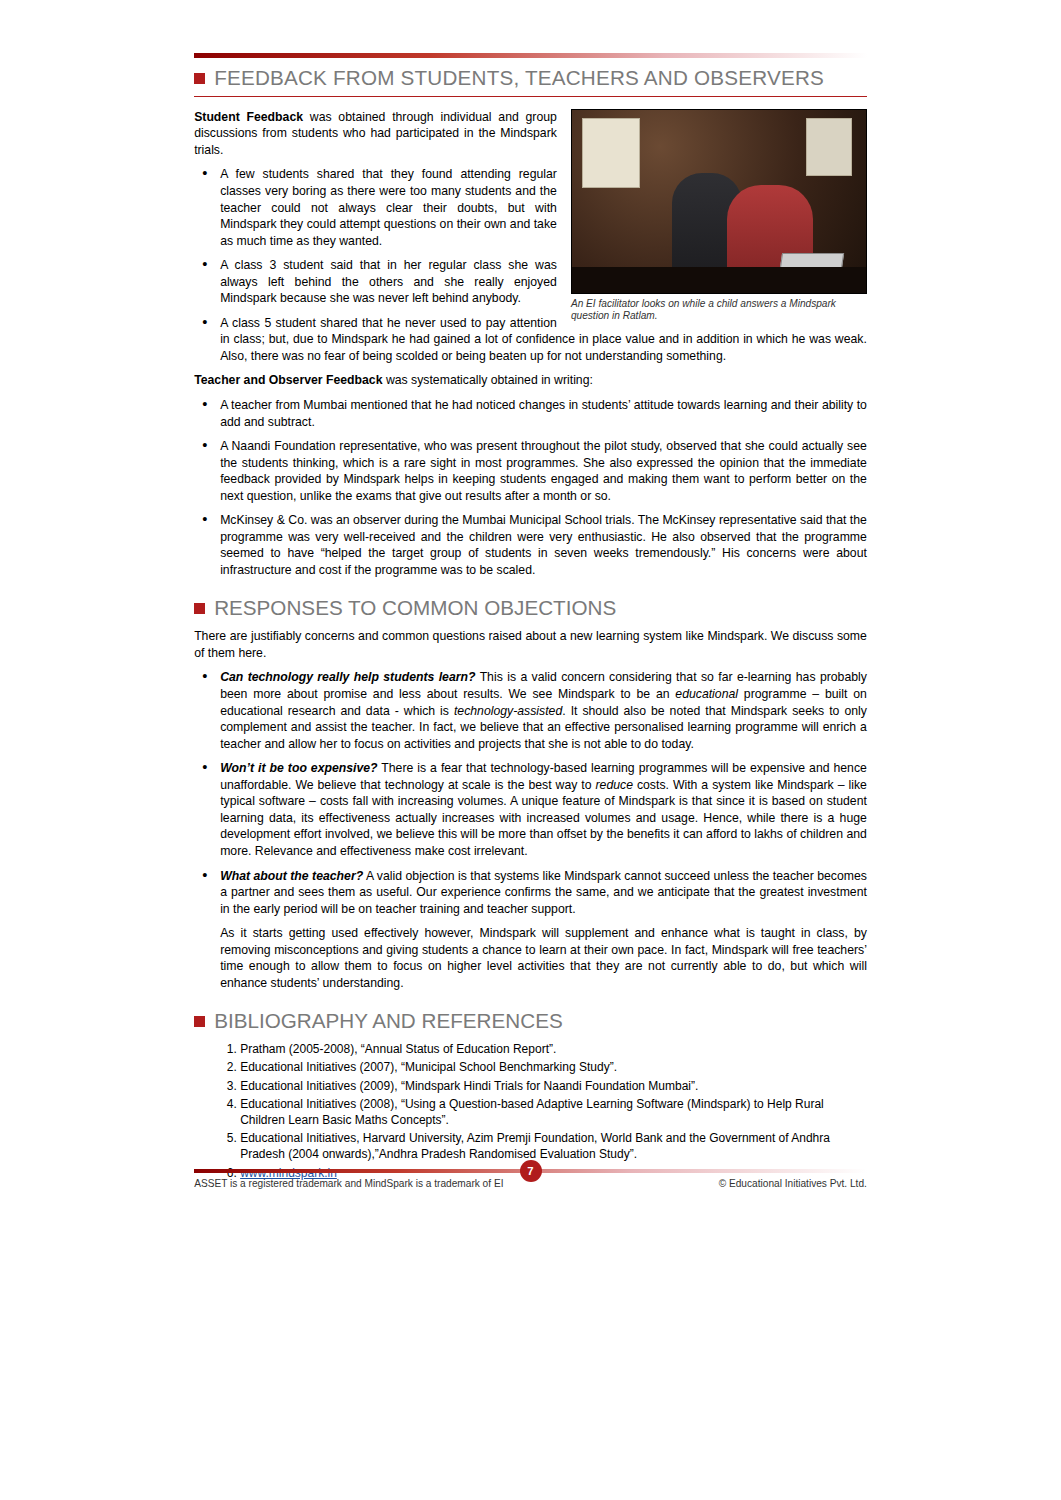FEEDBACK FROM STUDENTS, TEACHERS AND OBSERVERS
An EI facilitator looks on while a child answers a Mindspark question in Ratlam.
Student Feedback was obtained through individual and group discussions from students who had participated in the Mindspark trials.
A few students shared that they found attending regular classes very boring as there were too many students and the teacher could not always clear their doubts, but with Mindspark they could attempt questions on their own and take as much time as they wanted.
A class 3 student said that in her regular class she was always left behind the others and she really enjoyed Mindspark because she was never left behind anybody.
A class 5 student shared that he never used to pay attention in class; but, due to Mindspark he had gained a lot of confidence in place value and in addition in which he was weak. Also, there was no fear of being scolded or being beaten up for not understanding something.
Teacher and Observer Feedback was systematically obtained in writing:
A teacher from Mumbai mentioned that he had noticed changes in students’ attitude towards learning and their ability to add and subtract.
A Naandi Foundation representative, who was present throughout the pilot study, observed that she could actually see the students thinking, which is a rare sight in most programmes. She also expressed the opinion that the immediate feedback provided by Mindspark helps in keeping students engaged and making them want to perform better on the next question, unlike the exams that give out results after a month or so.
McKinsey & Co. was an observer during the Mumbai Municipal School trials. The McKinsey representative said that the programme was very well-received and the children were very enthusiastic. He also observed that the programme seemed to have “helped the target group of students in seven weeks tremendously.” His concerns were about infrastructure and cost if the programme was to be scaled.
RESPONSES TO COMMON OBJECTIONS
There are justifiably concerns and common questions raised about a new learning system like Mindspark. We discuss some of them here.
Can technology really help students learn? This is a valid concern considering that so far e-learning has probably been more about promise and less about results. We see Mindspark to be an educational programme – built on educational research and data - which is technology-assisted. It should also be noted that Mindspark seeks to only complement and assist the teacher. In fact, we believe that an effective personalised learning programme will enrich a teacher and allow her to focus on activities and projects that she is not able to do today.
Won’t it be too expensive? There is a fear that technology-based learning programmes will be expensive and hence unaffordable. We believe that technology at scale is the best way to reduce costs. With a system like Mindspark – like typical software – costs fall with increasing volumes. A unique feature of Mindspark is that since it is based on student learning data, its effectiveness actually increases with increased volumes and usage. Hence, while there is a huge development effort involved, we believe this will be more than offset by the benefits it can afford to lakhs of children and more. Relevance and effectiveness make cost irrelevant.
What about the teacher? A valid objection is that systems like Mindspark cannot succeed unless the teacher becomes a partner and sees them as useful. Our experience confirms the same, and we anticipate that the greatest investment in the early period will be on teacher training and teacher support.
As it starts getting used effectively however, Mindspark will supplement and enhance what is taught in class, by removing misconceptions and giving students a chance to learn at their own pace. In fact, Mindspark will free teachers’ time enough to allow them to focus on higher level activities that they are not currently able to do, but which will enhance students’ understanding.
BIBLIOGRAPHY AND REFERENCES
Pratham (2005-2008), “Annual Status of Education Report”.
Educational Initiatives (2007), “Municipal School Benchmarking Study”.
Educational Initiatives (2009), “Mindspark Hindi Trials for Naandi Foundation Mumbai”.
Educational Initiatives (2008), “Using a Question-based Adaptive Learning Software (Mindspark) to Help Rural Children Learn Basic Maths Concepts”.
Educational Initiatives, Harvard University, Azim Premji Foundation, World Bank and the Government of Andhra Pradesh (2004 onwards),”Andhra Pradesh Randomised Evaluation Study”.
www.mindspark.in
7
ASSET is a registered trademark and MindSpark is a trademark of EI
© Educational Initiatives Pvt. Ltd.